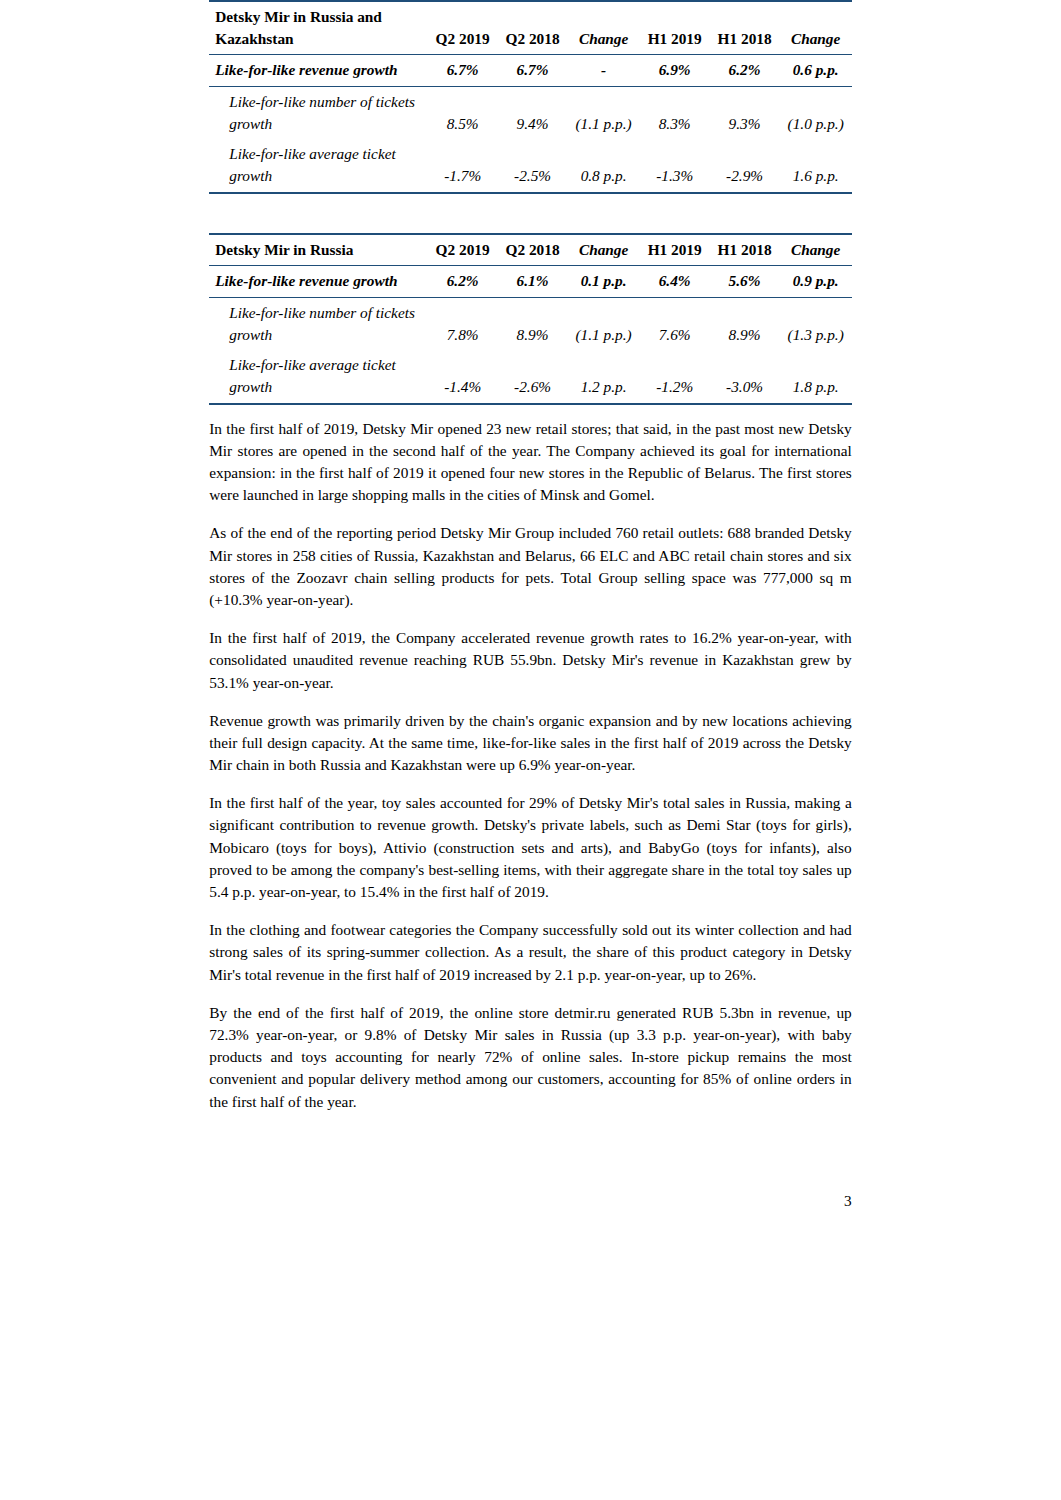| Detsky Mir in Russia and Kazakhstan | Q2 2019 | Q2 2018 | Change | H1 2019 | H1 2018 | Change |
| --- | --- | --- | --- | --- | --- | --- |
| Like-for-like revenue growth | 6.7% | 6.7% | - | 6.9% | 6.2% | 0.6 p.p. |
| Like-for-like number of tickets growth | 8.5% | 9.4% | (1.1 p.p.) | 8.3% | 9.3% | (1.0 p.p.) |
| Like-for-like average ticket growth | -1.7% | -2.5% | 0.8 p.p. | -1.3% | -2.9% | 1.6 p.p. |
| Detsky Mir in Russia | Q2 2019 | Q2 2018 | Change | H1 2019 | H1 2018 | Change |
| --- | --- | --- | --- | --- | --- | --- |
| Like-for-like revenue growth | 6.2% | 6.1% | 0.1 p.p. | 6.4% | 5.6% | 0.9 p.p. |
| Like-for-like number of tickets growth | 7.8% | 8.9% | (1.1 p.p.) | 7.6% | 8.9% | (1.3 p.p.) |
| Like-for-like average ticket growth | -1.4% | -2.6% | 1.2 p.p. | -1.2% | -3.0% | 1.8 p.p. |
In the first half of 2019, Detsky Mir opened 23 new retail stores; that said, in the past most new Detsky Mir stores are opened in the second half of the year. The Company achieved its goal for international expansion: in the first half of 2019 it opened four new stores in the Republic of Belarus. The first stores were launched in large shopping malls in the cities of Minsk and Gomel.
As of the end of the reporting period Detsky Mir Group included 760 retail outlets: 688 branded Detsky Mir stores in 258 cities of Russia, Kazakhstan and Belarus, 66 ELC and ABC retail chain stores and six stores of the Zoozavr chain selling products for pets. Total Group selling space was 777,000 sq m (+10.3% year-on-year).
In the first half of 2019, the Company accelerated revenue growth rates to 16.2% year-on-year, with consolidated unaudited revenue reaching RUB 55.9bn. Detsky Mir's revenue in Kazakhstan grew by 53.1% year-on-year.
Revenue growth was primarily driven by the chain's organic expansion and by new locations achieving their full design capacity. At the same time, like-for-like sales in the first half of 2019 across the Detsky Mir chain in both Russia and Kazakhstan were up 6.9% year-on-year.
In the first half of the year, toy sales accounted for 29% of Detsky Mir's total sales in Russia, making a significant contribution to revenue growth. Detsky's private labels, such as Demi Star (toys for girls), Mobicaro (toys for boys), Attivio (construction sets and arts), and BabyGo (toys for infants), also proved to be among the company's best-selling items, with their aggregate share in the total toy sales up 5.4 p.p. year-on-year, to 15.4% in the first half of 2019.
In the clothing and footwear categories the Company successfully sold out its winter collection and had strong sales of its spring-summer collection. As a result, the share of this product category in Detsky Mir's total revenue in the first half of 2019 increased by 2.1 p.p. year-on-year, up to 26%.
By the end of the first half of 2019, the online store detmir.ru generated RUB 5.3bn in revenue, up 72.3% year-on-year, or 9.8% of Detsky Mir sales in Russia (up 3.3 p.p. year-on-year), with baby products and toys accounting for nearly 72% of online sales. In-store pickup remains the most convenient and popular delivery method among our customers, accounting for 85% of online orders in the first half of the year.
3